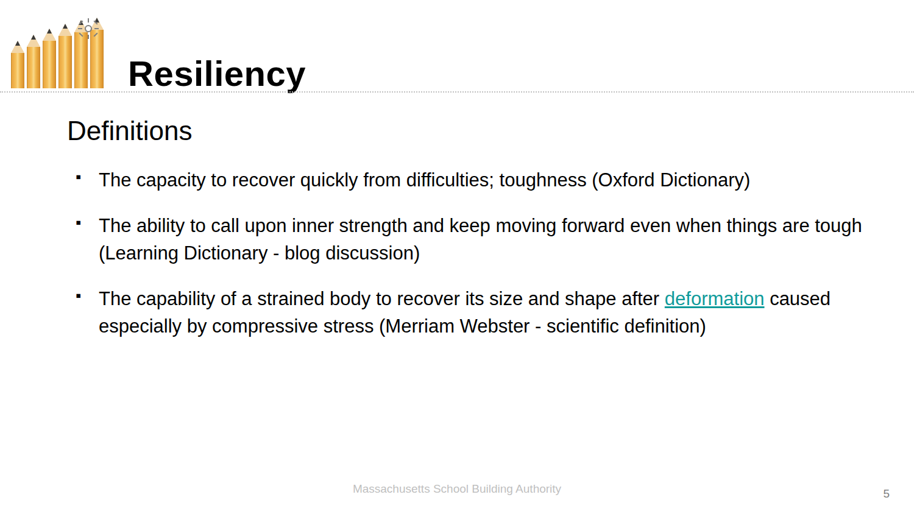Resiliency
Definitions
The capacity to recover quickly from difficulties; toughness (Oxford Dictionary)
The ability to call upon inner strength and keep moving forward even when things are tough (Learning Dictionary - blog discussion)
The capability of a strained body to recover its size and shape after deformation caused especially by compressive stress (Merriam Webster - scientific definition)
Massachusetts School Building Authority
5